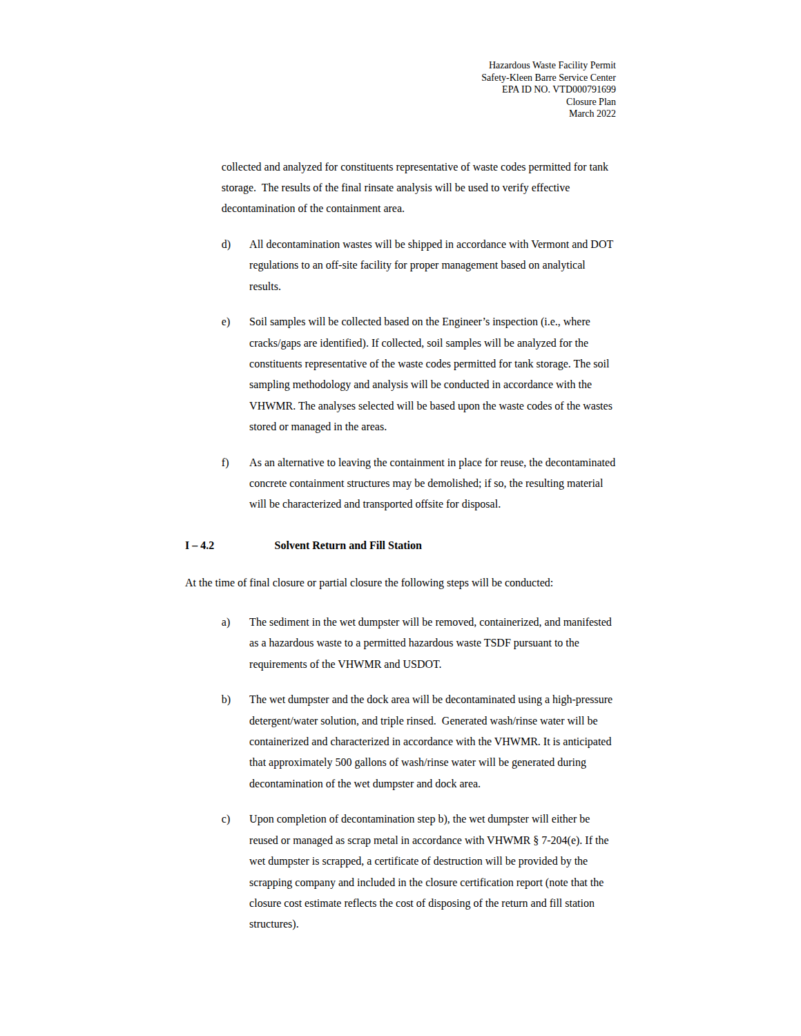Hazardous Waste Facility Permit
Safety-Kleen Barre Service Center
EPA ID NO. VTD000791699
Closure Plan
March 2022
collected and analyzed for constituents representative of waste codes permitted for tank storage. The results of the final rinsate analysis will be used to verify effective decontamination of the containment area.
d) All decontamination wastes will be shipped in accordance with Vermont and DOT regulations to an off-site facility for proper management based on analytical results.
e) Soil samples will be collected based on the Engineer’s inspection (i.e., where cracks/gaps are identified). If collected, soil samples will be analyzed for the constituents representative of the waste codes permitted for tank storage. The soil sampling methodology and analysis will be conducted in accordance with the VHWMR. The analyses selected will be based upon the waste codes of the wastes stored or managed in the areas.
f) As an alternative to leaving the containment in place for reuse, the decontaminated concrete containment structures may be demolished; if so, the resulting material will be characterized and transported offsite for disposal.
I – 4.2 Solvent Return and Fill Station
At the time of final closure or partial closure the following steps will be conducted:
a) The sediment in the wet dumpster will be removed, containerized, and manifested as a hazardous waste to a permitted hazardous waste TSDF pursuant to the requirements of the VHWMR and USDOT.
b) The wet dumpster and the dock area will be decontaminated using a high-pressure detergent/water solution, and triple rinsed. Generated wash/rinse water will be containerized and characterized in accordance with the VHWMR. It is anticipated that approximately 500 gallons of wash/rinse water will be generated during decontamination of the wet dumpster and dock area.
c) Upon completion of decontamination step b), the wet dumpster will either be reused or managed as scrap metal in accordance with VHWMR § 7-204(e). If the wet dumpster is scrapped, a certificate of destruction will be provided by the scrapping company and included in the closure certification report (note that the closure cost estimate reflects the cost of disposing of the return and fill station structures).